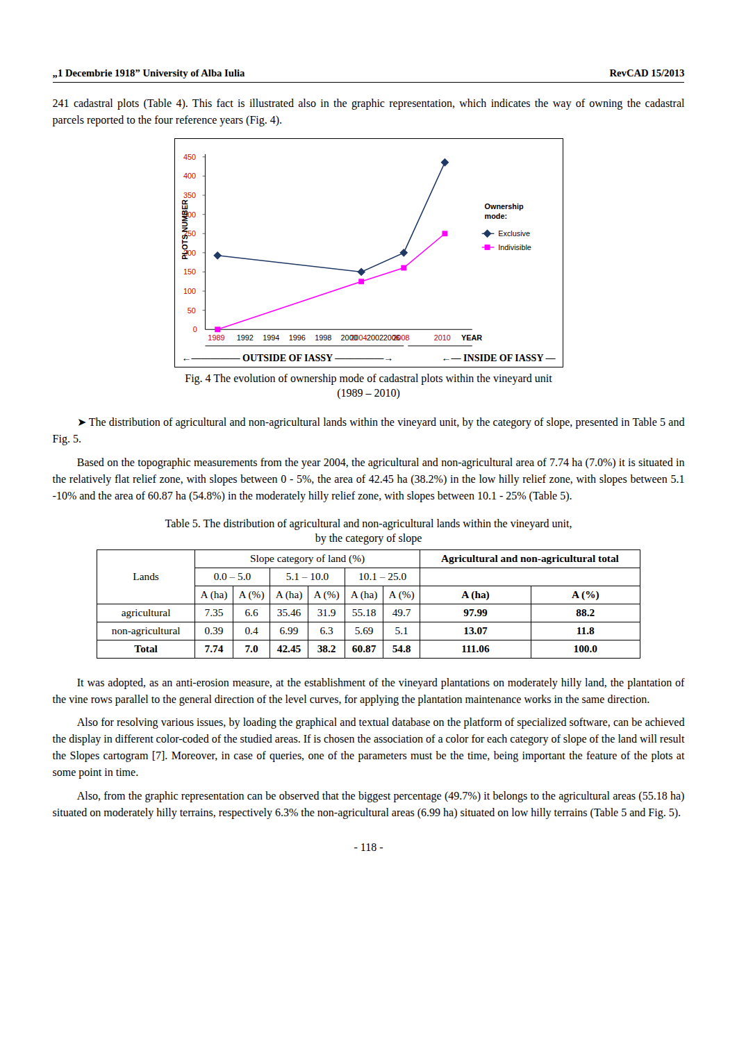„1 Decembrie 1918” University of Alba Iulia RevCAD 15/2013
241 cadastral plots (Table 4). This fact is illustrated also in the graphic representation, which indicates the way of owning the cadastral parcels reported to the four reference years (Fig. 4).
450 400 350 300 250 200 150 100 50 0 PLOTS NUMBER 1989 1992 1994 1996 1998 2000 2002 2004 2008 2010 2006 2006 YEAR Ownership mode: Exclusive Indivisible x
←————— OUTSIDE OF IASSY —————→ ←— INSIDE OF IASSY —
Fig. 4 The evolution of ownership mode of cadastral plots within the vineyard unit
(1989 – 2010)
➤ The distribution of agricultural and non-agricultural lands within the vineyard unit, by the category of slope, presented in Table 5 and Fig. 5.
Based on the topographic measurements from the year 2004, the agricultural and non-agricultural area of 7.74 ha (7.0%) it is situated in the relatively flat relief zone, with slopes between 0 - 5%, the area of 42.45 ha (38.2%) in the low hilly relief zone, with slopes between 5.1 -10% and the area of 60.87 ha (54.8%) in the moderately hilly relief zone, with slopes between 10.1 - 25% (Table 5).
Table 5. The distribution of agricultural and non-agricultural lands within the vineyard unit,
by the category of slope
| Lands | Slope category of land (%) | Agricultural and non-agricultural total |
| 0.0 – 5.0 | 5.1 – 10.0 | 10.1 – 25.0 | |
| A (ha) | A (%) | A (ha) | A (%) | A (ha) | A (%) | A (ha) | A (%) |
| agricultural | 7.35 | 6.6 | 35.46 | 31.9 | 55.18 | 49.7 | 97.99 | 88.2 |
| non-agricultural | 0.39 | 0.4 | 6.99 | 6.3 | 5.69 | 5.1 | 13.07 | 11.8 |
| Total | 7.74 | 7.0 | 42.45 | 38.2 | 60.87 | 54.8 | 111.06 | 100.0 |
It was adopted, as an anti-erosion measure, at the establishment of the vineyard plantations on moderately hilly land, the plantation of the vine rows parallel to the general direction of the level curves, for applying the plantation maintenance works in the same direction.
Also for resolving various issues, by loading the graphical and textual database on the platform of specialized software, can be achieved the display in different color-coded of the studied areas. If is chosen the association of a color for each category of slope of the land will result the Slopes cartogram [7]. Moreover, in case of queries, one of the parameters must be the time, being important the feature of the plots at some point in time.
Also, from the graphic representation can be observed that the biggest percentage (49.7%) it belongs to the agricultural areas (55.18 ha) situated on moderately hilly terrains, respectively 6.3% the non-agricultural areas (6.99 ha) situated on low hilly terrains (Table 5 and Fig. 5).
- 118 -